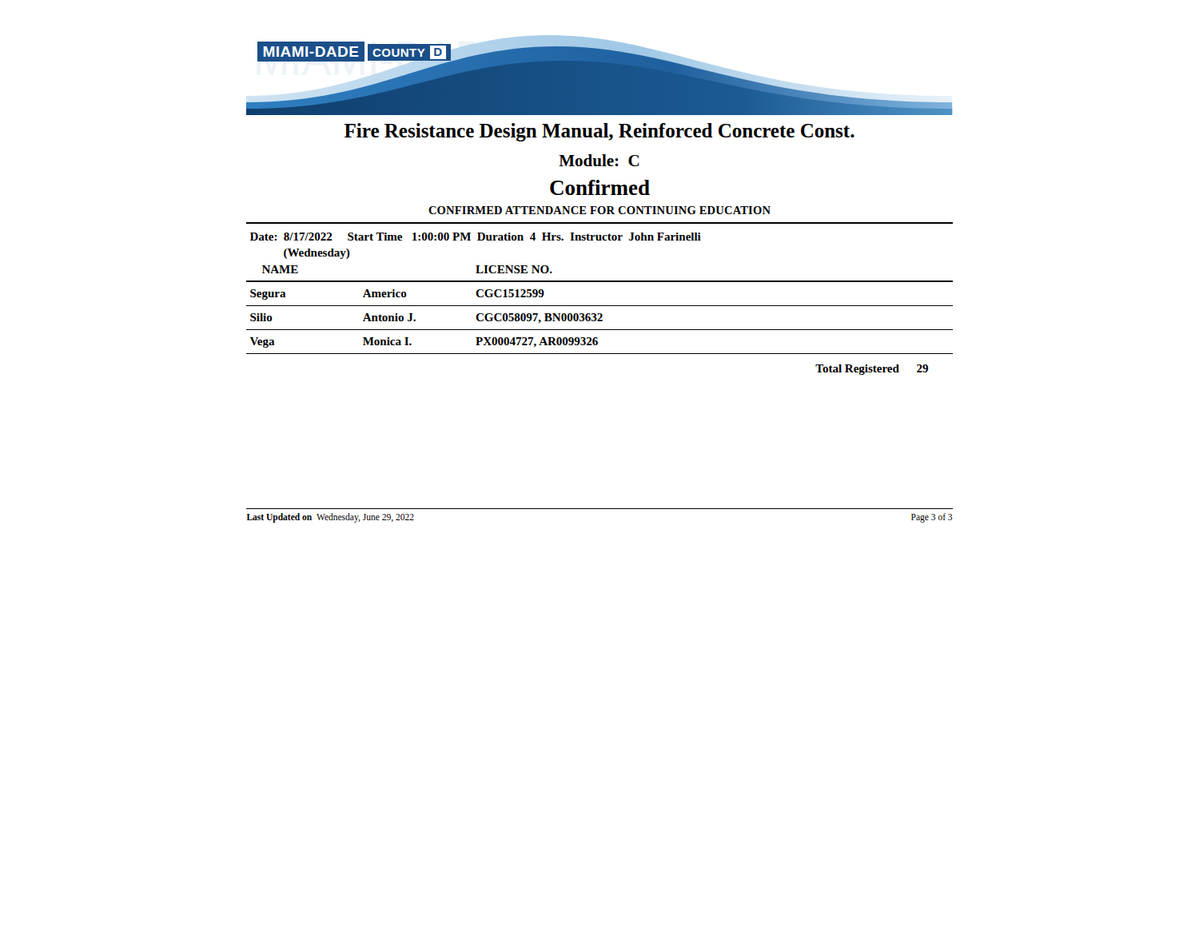MIAMI-DADE DADE
MIAMI-DADE
COUNTY D
Fire Resistance Design Manual, Reinforced Concrete Const.
Module: C
Confirmed
CONFIRMED ATTENDANCE FOR CONTINUING EDUCATION
Date: 8/17/2022 Start Time 1:00:00 PM Duration 4 Hrs. Instructor John Farinelli
(Wednesday)
| NAME | LICENSE NO. |
| --- | --- |
| Segura | Americo | CGC1512599 |
| Silio | Antonio J. | CGC058097, BN0003632 |
| Vega | Monica I. | PX0004727, AR0099326 |
Total Registered 29
Last Updated on Wednesday, June 29, 2022
Page 3 of 3